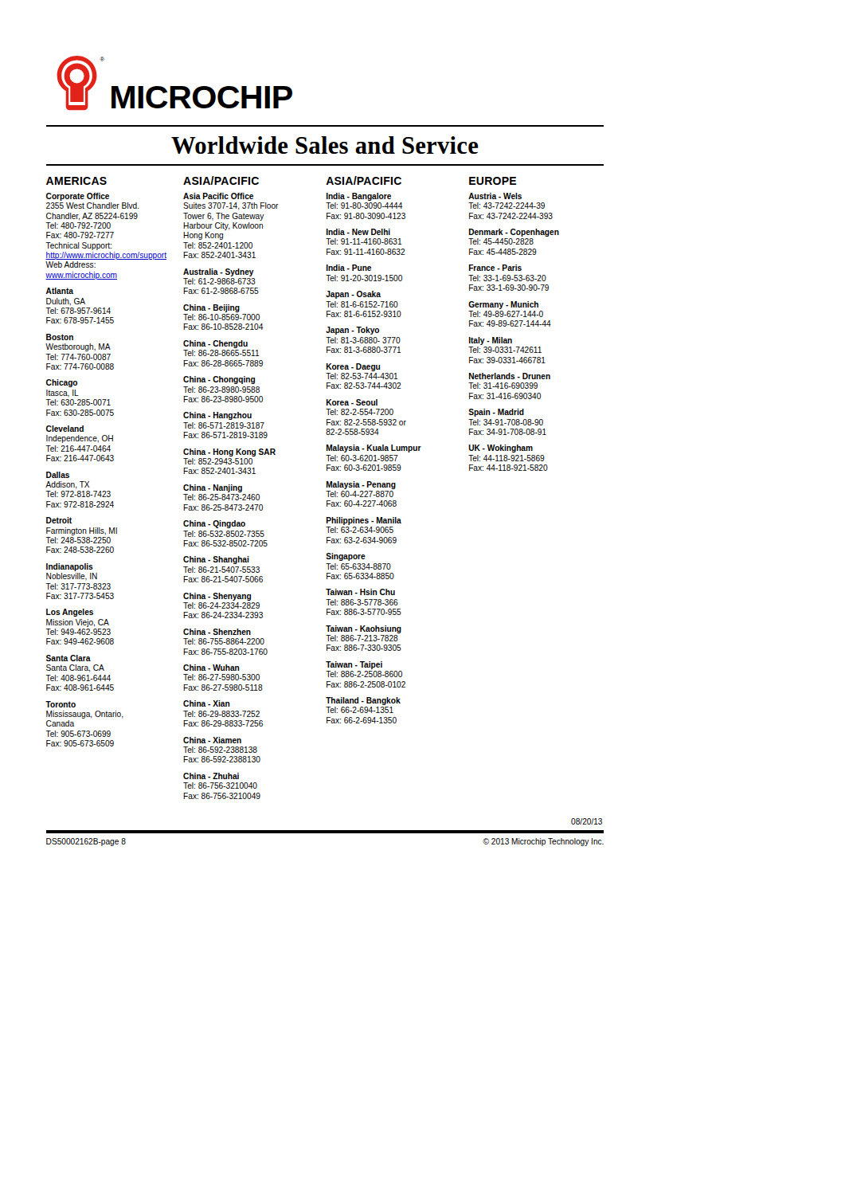®
MICROCHIP
Worldwide Sales and Service
AMERICAS
Corporate Office 2355 West Chandler Blvd. Chandler, AZ 85224-6199 Tel: 480-792-7200 Fax: 480-792-7277 Technical Support: http://www.microchip.com/support Web Address: www.microchip.com
Atlanta Duluth, GA Tel: 678-957-9614 Fax: 678-957-1455
Boston Westborough, MA Tel: 774-760-0087 Fax: 774-760-0088
Chicago Itasca, IL Tel: 630-285-0071 Fax: 630-285-0075
Cleveland Independence, OH Tel: 216-447-0464 Fax: 216-447-0643
Dallas Addison, TX Tel: 972-818-7423 Fax: 972-818-2924
Detroit Farmington Hills, MI Tel: 248-538-2250 Fax: 248-538-2260
Indianapolis Noblesville, IN Tel: 317-773-8323 Fax: 317-773-5453
Los Angeles Mission Viejo, CA Tel: 949-462-9523 Fax: 949-462-9608
Santa Clara Santa Clara, CA Tel: 408-961-6444 Fax: 408-961-6445
Toronto Mississauga, Ontario, Canada Tel: 905-673-0699 Fax: 905-673-6509
ASIA/PACIFIC
Asia Pacific Office Suites 3707-14, 37th Floor Tower 6, The Gateway Harbour City, Kowloon Hong Kong Tel: 852-2401-1200 Fax: 852-2401-3431
Australia - Sydney Tel: 61-2-9868-6733 Fax: 61-2-9868-6755
China - Beijing Tel: 86-10-8569-7000 Fax: 86-10-8528-2104
China - Chengdu Tel: 86-28-8665-5511 Fax: 86-28-8665-7889
China - Chongqing Tel: 86-23-8980-9588 Fax: 86-23-8980-9500
China - Hangzhou Tel: 86-571-2819-3187 Fax: 86-571-2819-3189
China - Hong Kong SAR Tel: 852-2943-5100 Fax: 852-2401-3431
China - Nanjing Tel: 86-25-8473-2460 Fax: 86-25-8473-2470
China - Qingdao Tel: 86-532-8502-7355 Fax: 86-532-8502-7205
China - Shanghai Tel: 86-21-5407-5533 Fax: 86-21-5407-5066
China - Shenyang Tel: 86-24-2334-2829 Fax: 86-24-2334-2393
China - Shenzhen Tel: 86-755-8864-2200 Fax: 86-755-8203-1760
China - Wuhan Tel: 86-27-5980-5300 Fax: 86-27-5980-5118
China - Xian Tel: 86-29-8833-7252 Fax: 86-29-8833-7256
China - Xiamen Tel: 86-592-2388138 Fax: 86-592-2388130
China - Zhuhai Tel: 86-756-3210040 Fax: 86-756-3210049
ASIA/PACIFIC
India - Bangalore Tel: 91-80-3090-4444 Fax: 91-80-3090-4123
India - New Delhi Tel: 91-11-4160-8631 Fax: 91-11-4160-8632
India - Pune Tel: 91-20-3019-1500
Japan - Osaka Tel: 81-6-6152-7160 Fax: 81-6-6152-9310
Japan - Tokyo Tel: 81-3-6880- 3770 Fax: 81-3-6880-3771
Korea - Daegu Tel: 82-53-744-4301 Fax: 82-53-744-4302
Korea - Seoul Tel: 82-2-554-7200 Fax: 82-2-558-5932 or 82-2-558-5934
Malaysia - Kuala Lumpur Tel: 60-3-6201-9857 Fax: 60-3-6201-9859
Malaysia - Penang Tel: 60-4-227-8870 Fax: 60-4-227-4068
Philippines - Manila Tel: 63-2-634-9065 Fax: 63-2-634-9069
Singapore Tel: 65-6334-8870 Fax: 65-6334-8850
Taiwan - Hsin Chu Tel: 886-3-5778-366 Fax: 886-3-5770-955
Taiwan - Kaohsiung Tel: 886-7-213-7828 Fax: 886-7-330-9305
Taiwan - Taipei Tel: 886-2-2508-8600 Fax: 886-2-2508-0102
Thailand - Bangkok Tel: 66-2-694-1351 Fax: 66-2-694-1350
EUROPE
Austria - Wels Tel: 43-7242-2244-39 Fax: 43-7242-2244-393
Denmark - Copenhagen Tel: 45-4450-2828 Fax: 45-4485-2829
France - Paris Tel: 33-1-69-53-63-20 Fax: 33-1-69-30-90-79
Germany - Munich Tel: 49-89-627-144-0 Fax: 49-89-627-144-44
Italy - Milan Tel: 39-0331-742611 Fax: 39-0331-466781
Netherlands - Drunen Tel: 31-416-690399 Fax: 31-416-690340
Spain - Madrid Tel: 34-91-708-08-90 Fax: 34-91-708-08-91
UK - Wokingham Tel: 44-118-921-5869 Fax: 44-118-921-5820
08/20/13
DS50002162B-page 8
© 2013 Microchip Technology Inc.